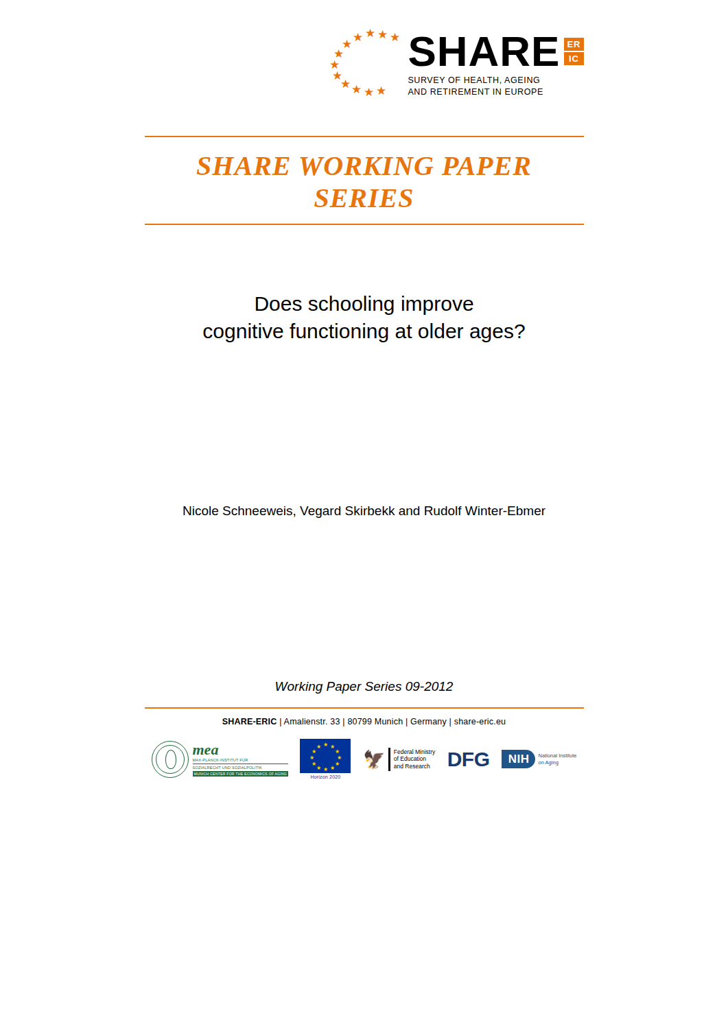★ ★ ★ ★ ★ ★ ★ ★ ★ ★ ★ ★
SHARE
ER
IC
SURVEY OF HEALTH, AGEING
AND RETIREMENT IN EUROPE
SHARE WORKING PAPER SERIES
Does schooling improve
cognitive functioning at older ages?
Nicole Schneeweis, Vegard Skirbekk and Rudolf Winter-Ebmer
Working Paper Series 09-2012
SHARE-ERIC | Amalienstr. 33 | 80799 Munich | Germany | share-eric.eu
mea
MAX-PLANCK-INSTITUT FÜR
SOZIALRECHT UND SOZIALPOLITIK
Munich Center for the Economics of Aging
★ ★ ★ ★ ★ ★ ★ ★ ★ ★ ★ ★
Horizon 2020
🦅
Federal Ministry
of Education
and Research
DFG
NIH
National Institute
on Aging